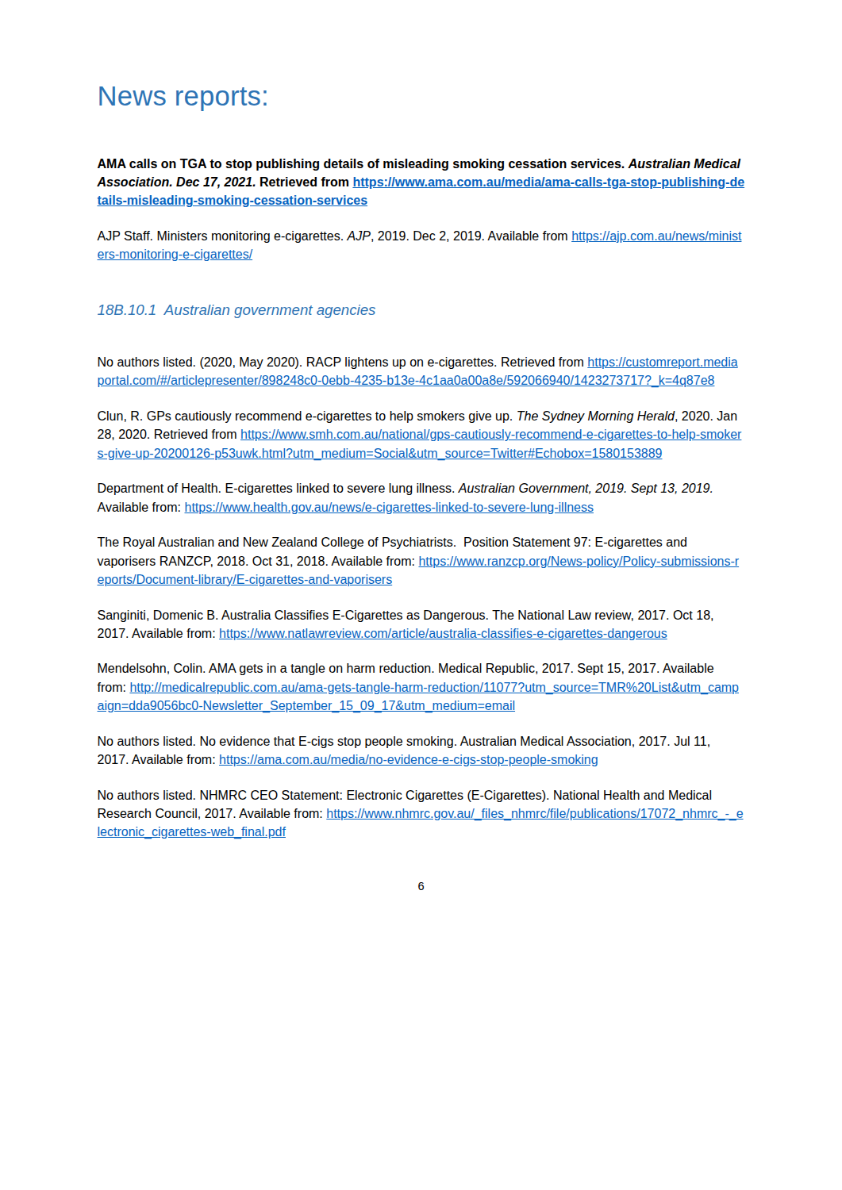News reports:
AMA calls on TGA to stop publishing details of misleading smoking cessation services. Australian Medical Association. Dec 17, 2021. Retrieved from https://www.ama.com.au/media/ama-calls-tga-stop-publishing-details-misleading-smoking-cessation-services
AJP Staff. Ministers monitoring e-cigarettes. AJP, 2019. Dec 2, 2019. Available from https://ajp.com.au/news/ministers-monitoring-e-cigarettes/
18B.10.1 Australian government agencies
No authors listed. (2020, May 2020). RACP lightens up on e-cigarettes. Retrieved from https://customreport.mediaportal.com/#/articlepresenter/898248c0-0ebb-4235-b13e-4c1aa0a00a8e/592066940/1423273717?_k=4q87e8
Clun, R. GPs cautiously recommend e-cigarettes to help smokers give up. The Sydney Morning Herald, 2020. Jan 28, 2020. Retrieved from https://www.smh.com.au/national/gps-cautiously-recommend-e-cigarettes-to-help-smokers-give-up-20200126-p53uwk.html?utm_medium=Social&utm_source=Twitter#Echobox=1580153889
Department of Health. E-cigarettes linked to severe lung illness. Australian Government, 2019. Sept 13, 2019. Available from: https://www.health.gov.au/news/e-cigarettes-linked-to-severe-lung-illness
The Royal Australian and New Zealand College of Psychiatrists. Position Statement 97: E-cigarettes and vaporisers RANZCP, 2018. Oct 31, 2018. Available from: https://www.ranzcp.org/News-policy/Policy-submissions-reports/Document-library/E-cigarettes-and-vaporisers
Sanginiti, Domenic B. Australia Classifies E-Cigarettes as Dangerous. The National Law review, 2017. Oct 18, 2017. Available from: https://www.natlawreview.com/article/australia-classifies-e-cigarettes-dangerous
Mendelsohn, Colin. AMA gets in a tangle on harm reduction. Medical Republic, 2017. Sept 15, 2017. Available from: http://medicalrepublic.com.au/ama-gets-tangle-harm-reduction/11077?utm_source=TMR%20List&utm_campaign=dda9056bc0-Newsletter_September_15_09_17&utm_medium=email
No authors listed. No evidence that E-cigs stop people smoking. Australian Medical Association, 2017. Jul 11, 2017. Available from: https://ama.com.au/media/no-evidence-e-cigs-stop-people-smoking
No authors listed. NHMRC CEO Statement: Electronic Cigarettes (E-Cigarettes). National Health and Medical Research Council, 2017. Available from: https://www.nhmrc.gov.au/_files_nhmrc/file/publications/17072_nhmrc_-_electronic_cigarettes-web_final.pdf
6